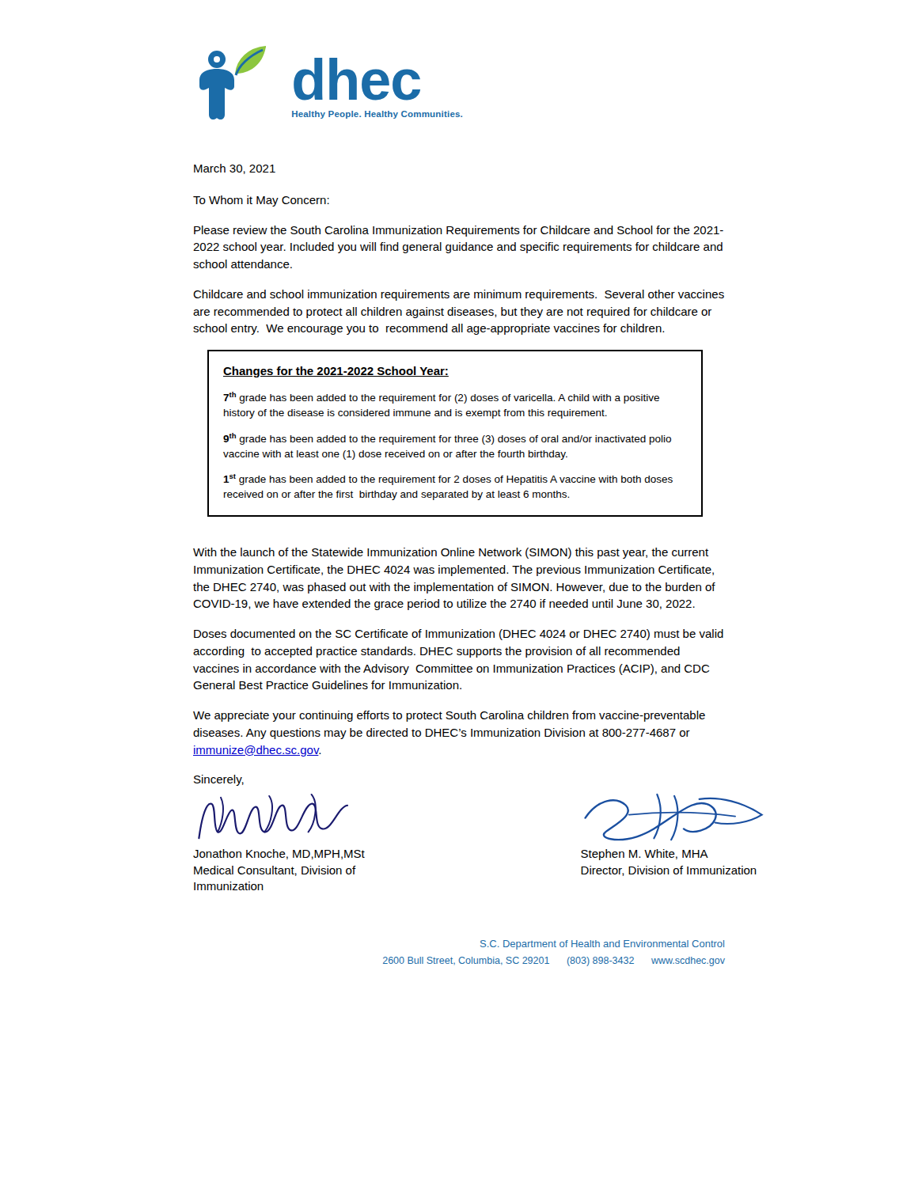dhec
Healthy People. Healthy Communities.
March 30, 2021
To Whom it May Concern:
Please review the South Carolina Immunization Requirements for Childcare and School for the 2021-2022 school year. Included you will find general guidance and specific requirements for childcare and school attendance.
Childcare and school immunization requirements are minimum requirements. Several other vaccines are recommended to protect all children against diseases, but they are not required for childcare or school entry. We encourage you to recommend all age-appropriate vaccines for children.
Changes for the 2021-2022 School Year:
7th grade has been added to the requirement for (2) doses of varicella. A child with a positive history of the disease is considered immune and is exempt from this requirement.
9th grade has been added to the requirement for three (3) doses of oral and/or inactivated polio vaccine with at least one (1) dose received on or after the fourth birthday.
1st grade has been added to the requirement for 2 doses of Hepatitis A vaccine with both doses received on or after the first birthday and separated by at least 6 months.
With the launch of the Statewide Immunization Online Network (SIMON) this past year, the current Immunization Certificate, the DHEC 4024 was implemented. The previous Immunization Certificate, the DHEC 2740, was phased out with the implementation of SIMON. However, due to the burden of COVID-19, we have extended the grace period to utilize the 2740 if needed until June 30, 2022.
Doses documented on the SC Certificate of Immunization (DHEC 4024 or DHEC 2740) must be valid according to accepted practice standards. DHEC supports the provision of all recommended vaccines in accordance with the Advisory Committee on Immunization Practices (ACIP), and CDC General Best Practice Guidelines for Immunization.
We appreciate your continuing efforts to protect South Carolina children from vaccine-preventable diseases. Any questions may be directed to DHEC’s Immunization Division at 800-277-4687 or immunize@dhec.sc.gov.
Sincerely,
Jonathon Knoche, MD,MPH,MSt
Medical Consultant, Division of Immunization
Stephen M. White, MHA
Director, Division of Immunization
S.C. Department of Health and Environmental Control
2600 Bull Street, Columbia, SC 29201 (803) 898-3432 www.scdhec.gov